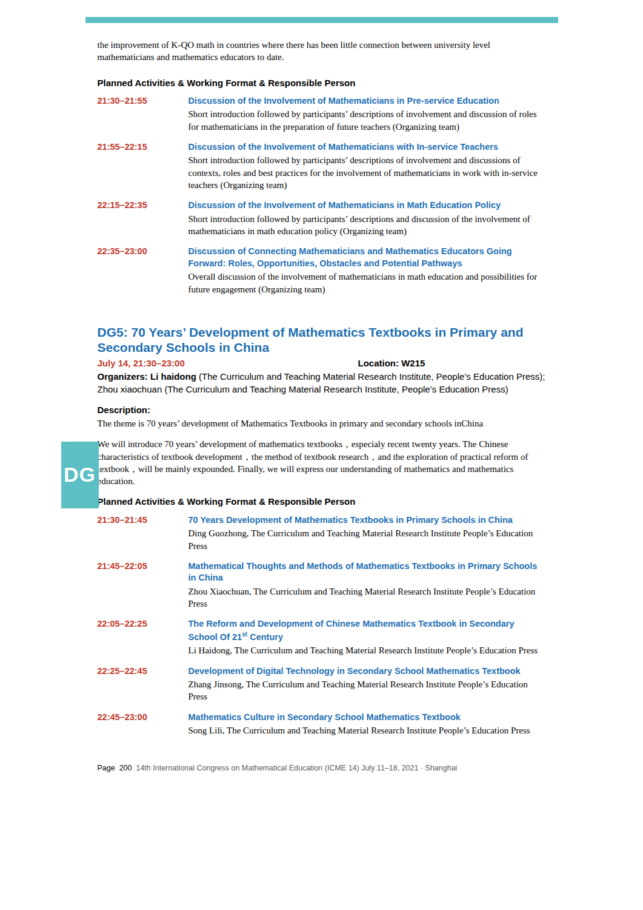DG
the improvement of K-QO math in countries where there has been little connection between university level mathematicians and mathematics educators to date.
Planned Activities & Working Format & Responsible Person
| 21:30–21:55 | Discussion of the Involvement of Mathematicians in Pre-service Education Short introduction followed by participants’ descriptions of involvement and discussion of roles for mathematicians in the preparation of future teachers (Organizing team) |
| 21:55–22:15 | Discussion of the Involvement of Mathematicians with In-service Teachers Short introduction followed by participants’ descriptions of involvement and discussions of contexts, roles and best practices for the involvement of mathematicians in work with in-service teachers (Organizing team) |
| 22:15–22:35 | Discussion of the Involvement of Mathematicians in Math Education Policy Short introduction followed by participants’ descriptions and discussion of the involvement of mathematicians in math education policy (Organizing team) |
| 22:35–23:00 | Discussion of Connecting Mathematicians and Mathematics Educators Going Forward: Roles, Opportunities, Obstacles and Potential Pathways Overall discussion of the involvement of mathematicians in math education and possibilities for future engagement (Organizing team) |
DG5: 70 Years’ Development of Mathematics Textbooks in Primary and Secondary Schools in China
July 14, 21:30–23:00 Location: W215
Organizers: Li haidong (The Curriculum and Teaching Material Research Institute, People’s Education Press); Zhou xiaochuan (The Curriculum and Teaching Material Research Institute, People’s Education Press)
Description:
The theme is 70 years’ development of Mathematics Textbooks in primary and secondary schools inChina
We will introduce 70 years’ development of mathematics textbooks，especialy recent twenty years. The Chinese characteristics of textbook development，the method of textbook research，and the exploration of practical reform of textbook，will be mainly expounded. Finally, we will express our understanding of mathematics and mathematics education.
Planned Activities & Working Format & Responsible Person
| 21:30–21:45 | 70 Years Development of Mathematics Textbooks in Primary Schools in China Ding Guozhong, The Curriculum and Teaching Material Research Institute People’s Education Press |
| 21:45–22:05 | Mathematical Thoughts and Methods of Mathematics Textbooks in Primary Schools in China Zhou Xiaochuan, The Curriculum and Teaching Material Research Institute People’s Education Press |
| 22:05–22:25 | The Reform and Development of Chinese Mathematics Textbook in Secondary School Of 21 st Century Li Haidong, The Curriculum and Teaching Material Research Institute People’s Education Press |
| 22:25–22:45 | Development of Digital Technology in Secondary School Mathematics Textbook Zhang Jinsong, The Curriculum and Teaching Material Research Institute People’s Education Press |
| 22:45–23:00 | Mathematics Culture in Secondary School Mathematics Textbook Song Lili, The Curriculum and Teaching Material Research Institute People’s Education Press |
Page 200 14th International Congress on Mathematical Education (ICME 14) July 11–18, 2021 · Shanghai